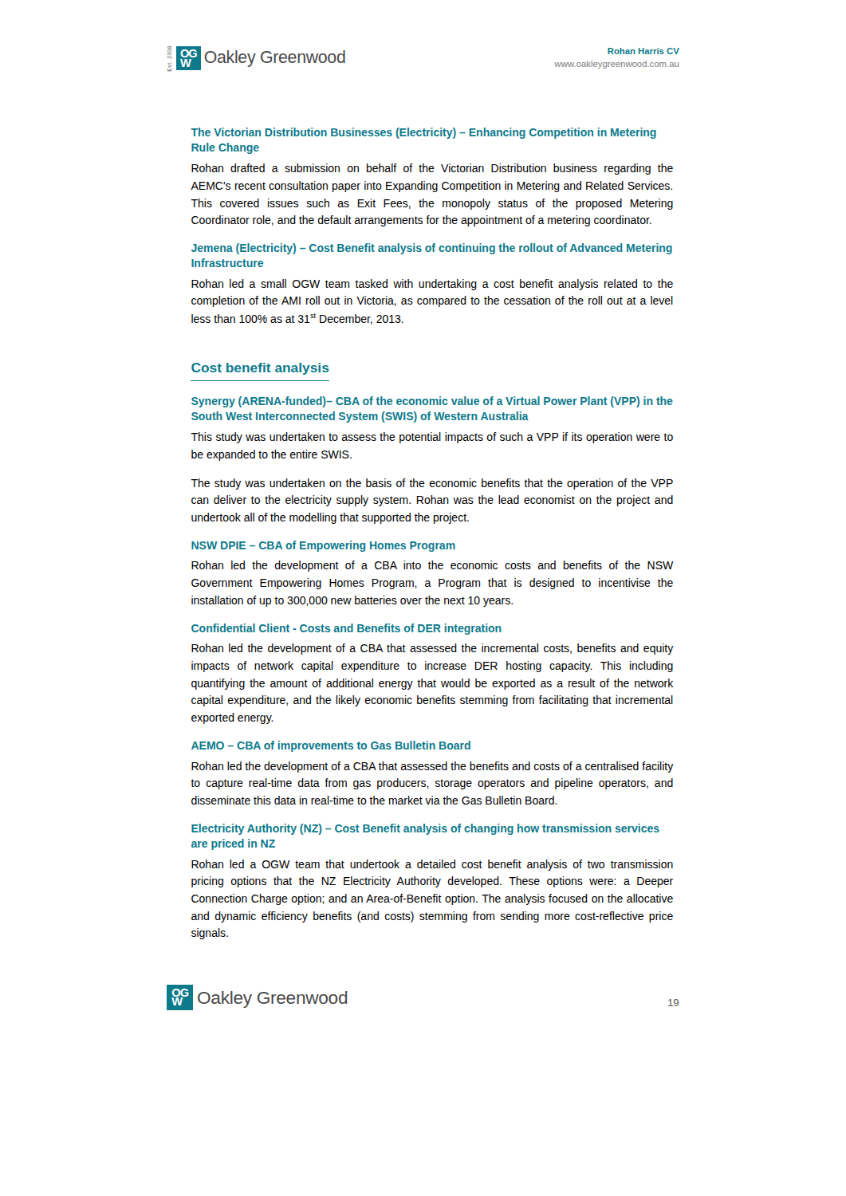Est. 2008 OG W Oakley Greenwood
Rohan Harris CV
www.oakleygreenwood.com.au
The Victorian Distribution Businesses (Electricity) – Enhancing Competition in Metering Rule Change
Rohan drafted a submission on behalf of the Victorian Distribution business regarding the AEMC's recent consultation paper into Expanding Competition in Metering and Related Services. This covered issues such as Exit Fees, the monopoly status of the proposed Metering Coordinator role, and the default arrangements for the appointment of a metering coordinator.
Jemena (Electricity) – Cost Benefit analysis of continuing the rollout of Advanced Metering Infrastructure
Rohan led a small OGW team tasked with undertaking a cost benefit analysis related to the completion of the AMI roll out in Victoria, as compared to the cessation of the roll out at a level less than 100% as at 31st December, 2013.
Cost benefit analysis
Synergy (ARENA-funded)– CBA of the economic value of a Virtual Power Plant (VPP) in the South West Interconnected System (SWIS) of Western Australia
This study was undertaken to assess the potential impacts of such a VPP if its operation were to be expanded to the entire SWIS.
The study was undertaken on the basis of the economic benefits that the operation of the VPP can deliver to the electricity supply system. Rohan was the lead economist on the project and undertook all of the modelling that supported the project.
NSW DPIE – CBA of Empowering Homes Program
Rohan led the development of a CBA into the economic costs and benefits of the NSW Government Empowering Homes Program, a Program that is designed to incentivise the installation of up to 300,000 new batteries over the next 10 years.
Confidential Client - Costs and Benefits of DER integration
Rohan led the development of a CBA that assessed the incremental costs, benefits and equity impacts of network capital expenditure to increase DER hosting capacity. This including quantifying the amount of additional energy that would be exported as a result of the network capital expenditure, and the likely economic benefits stemming from facilitating that incremental exported energy.
AEMO – CBA of improvements to Gas Bulletin Board
Rohan led the development of a CBA that assessed the benefits and costs of a centralised facility to capture real-time data from gas producers, storage operators and pipeline operators, and disseminate this data in real-time to the market via the Gas Bulletin Board.
Electricity Authority (NZ) – Cost Benefit analysis of changing how transmission services are priced in NZ
Rohan led a OGW team that undertook a detailed cost benefit analysis of two transmission pricing options that the NZ Electricity Authority developed. These options were: a Deeper Connection Charge option; and an Area-of-Benefit option. The analysis focused on the allocative and dynamic efficiency benefits (and costs) stemming from sending more cost-reflective price signals.
OG W Oakley Greenwood
19